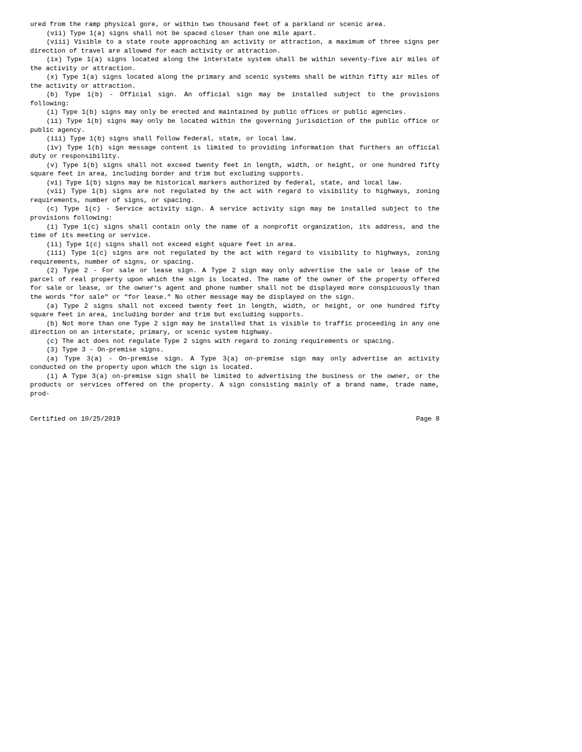ured from the ramp physical gore, or within two thousand feet of a parkland or scenic area.
(vii) Type 1(a) signs shall not be spaced closer than one mile apart.
(viii) Visible to a state route approaching an activity or attraction, a maximum of three signs per direction of travel are allowed for each activity or attraction.
(ix) Type 1(a) signs located along the interstate system shall be within seventy-five air miles of the activity or attraction.
(x) Type 1(a) signs located along the primary and scenic systems shall be within fifty air miles of the activity or attraction.
(b) Type 1(b) - Official sign. An official sign may be installed subject to the provisions following:
(i) Type 1(b) signs may only be erected and maintained by public offices or public agencies.
(ii) Type 1(b) signs may only be located within the governing jurisdiction of the public office or public agency.
(iii) Type 1(b) signs shall follow federal, state, or local law.
(iv) Type 1(b) sign message content is limited to providing information that furthers an official duty or responsibility.
(v) Type 1(b) signs shall not exceed twenty feet in length, width, or height, or one hundred fifty square feet in area, including border and trim but excluding supports.
(vi) Type 1(b) signs may be historical markers authorized by federal, state, and local law.
(vii) Type 1(b) signs are not regulated by the act with regard to visibility to highways, zoning requirements, number of signs, or spacing.
(c) Type 1(c) - Service activity sign. A service activity sign may be installed subject to the provisions following:
(i) Type 1(c) signs shall contain only the name of a nonprofit organization, its address, and the time of its meeting or service.
(ii) Type 1(c) signs shall not exceed eight square feet in area.
(iii) Type 1(c) signs are not regulated by the act with regard to visibility to highways, zoning requirements, number of signs, or spacing.
(2) Type 2 - For sale or lease sign. A Type 2 sign may only advertise the sale or lease of the parcel of real property upon which the sign is located. The name of the owner of the property offered for sale or lease, or the owner's agent and phone number shall not be displayed more conspicuously than the words "for sale" or "for lease." No other message may be displayed on the sign.
(a) Type 2 signs shall not exceed twenty feet in length, width, or height, or one hundred fifty square feet in area, including border and trim but excluding supports.
(b) Not more than one Type 2 sign may be installed that is visible to traffic proceeding in any one direction on an interstate, primary, or scenic system highway.
(c) The act does not regulate Type 2 signs with regard to zoning requirements or spacing.
(3) Type 3 - On-premise signs.
(a) Type 3(a) - On-premise sign. A Type 3(a) on-premise sign may only advertise an activity conducted on the property upon which the sign is located.
(i) A Type 3(a) on-premise sign shall be limited to advertising the business or the owner, or the products or services offered on the property. A sign consisting mainly of a brand name, trade name, prod-
Certified on 10/25/2019 Page 8